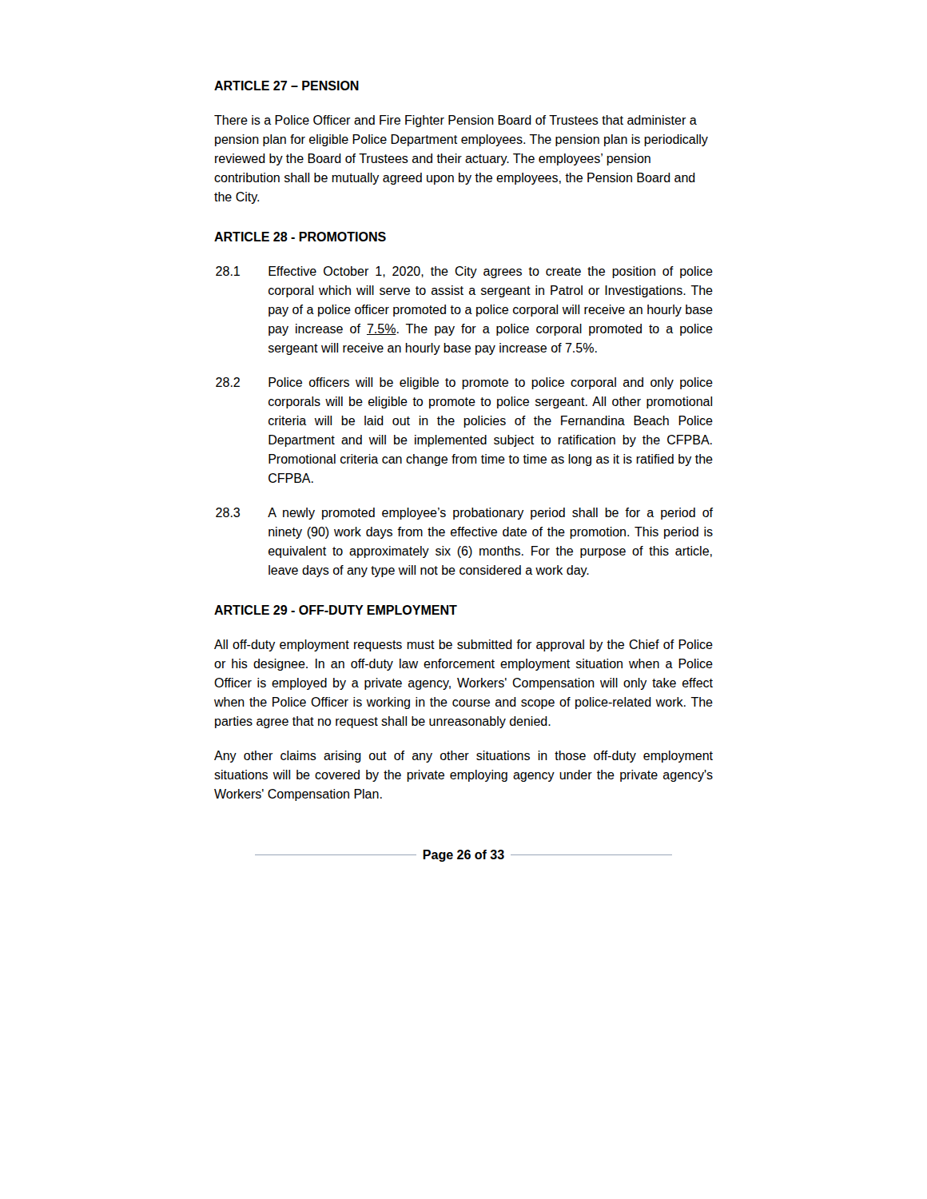ARTICLE 27 – PENSION
There is a Police Officer and Fire Fighter Pension Board of Trustees that administer a pension plan for eligible Police Department employees. The pension plan is periodically reviewed by the Board of Trustees and their actuary. The employees’ pension contribution shall be mutually agreed upon by the employees, the Pension Board and the City.
ARTICLE 28 - PROMOTIONS
28.1
Effective October 1, 2020, the City agrees to create the position of police corporal which will serve to assist a sergeant in Patrol or Investigations. The pay of a police officer promoted to a police corporal will receive an hourly base pay increase of 7.5%. The pay for a police corporal promoted to a police sergeant will receive an hourly base pay increase of 7.5%.
28.2
Police officers will be eligible to promote to police corporal and only police corporals will be eligible to promote to police sergeant. All other promotional criteria will be laid out in the policies of the Fernandina Beach Police Department and will be implemented subject to ratification by the CFPBA. Promotional criteria can change from time to time as long as it is ratified by the CFPBA.
28.3
A newly promoted employee’s probationary period shall be for a period of ninety (90) work days from the effective date of the promotion. This period is equivalent to approximately six (6) months. For the purpose of this article, leave days of any type will not be considered a work day.
ARTICLE 29 - OFF-DUTY EMPLOYMENT
All off-duty employment requests must be submitted for approval by the Chief of Police or his designee. In an off-duty law enforcement employment situation when a Police Officer is employed by a private agency, Workers' Compensation will only take effect when the Police Officer is working in the course and scope of police-related work. The parties agree that no request shall be unreasonably denied.
Any other claims arising out of any other situations in those off-duty employment situations will be covered by the private employing agency under the private agency's Workers' Compensation Plan.
Page 26 of 33